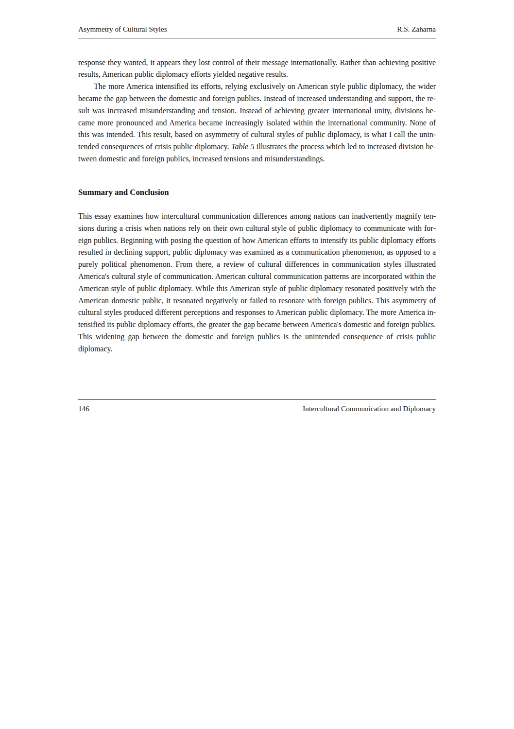Asymmetry of Cultural Styles R.S. Zaharna
response they wanted, it appears they lost control of their message internationally. Rather than achieving positive results, American public diplomacy efforts yielded negative results.
The more America intensified its efforts, relying exclusively on American style public diplomacy, the wider became the gap between the domestic and foreign publics. Instead of increased understanding and support, the result was increased misunderstanding and tension. Instead of achieving greater international unity, divisions became more pronounced and America became increasingly isolated within the international community. None of this was intended. This result, based on asymmetry of cultural styles of public diplomacy, is what I call the unintended consequences of crisis public diplomacy. Table 5 illustrates the process which led to increased division between domestic and foreign publics, increased tensions and misunderstandings.
Summary and Conclusion
This essay examines how intercultural communication differences among nations can inadvertently magnify tensions during a crisis when nations rely on their own cultural style of public diplomacy to communicate with foreign publics. Beginning with posing the question of how American efforts to intensify its public diplomacy efforts resulted in declining support, public diplomacy was examined as a communication phenomenon, as opposed to a purely political phenomenon. From there, a review of cultural differences in communication styles illustrated America's cultural style of communication. American cultural communication patterns are incorporated within the American style of public diplomacy. While this American style of public diplomacy resonated positively with the American domestic public, it resonated negatively or failed to resonate with foreign publics. This asymmetry of cultural styles produced different perceptions and responses to American public diplomacy. The more America intensified its public diplomacy efforts, the greater the gap became between America's domestic and foreign publics. This widening gap between the domestic and foreign publics is the unintended consequence of crisis public diplomacy.
146 Intercultural Communication and Diplomacy